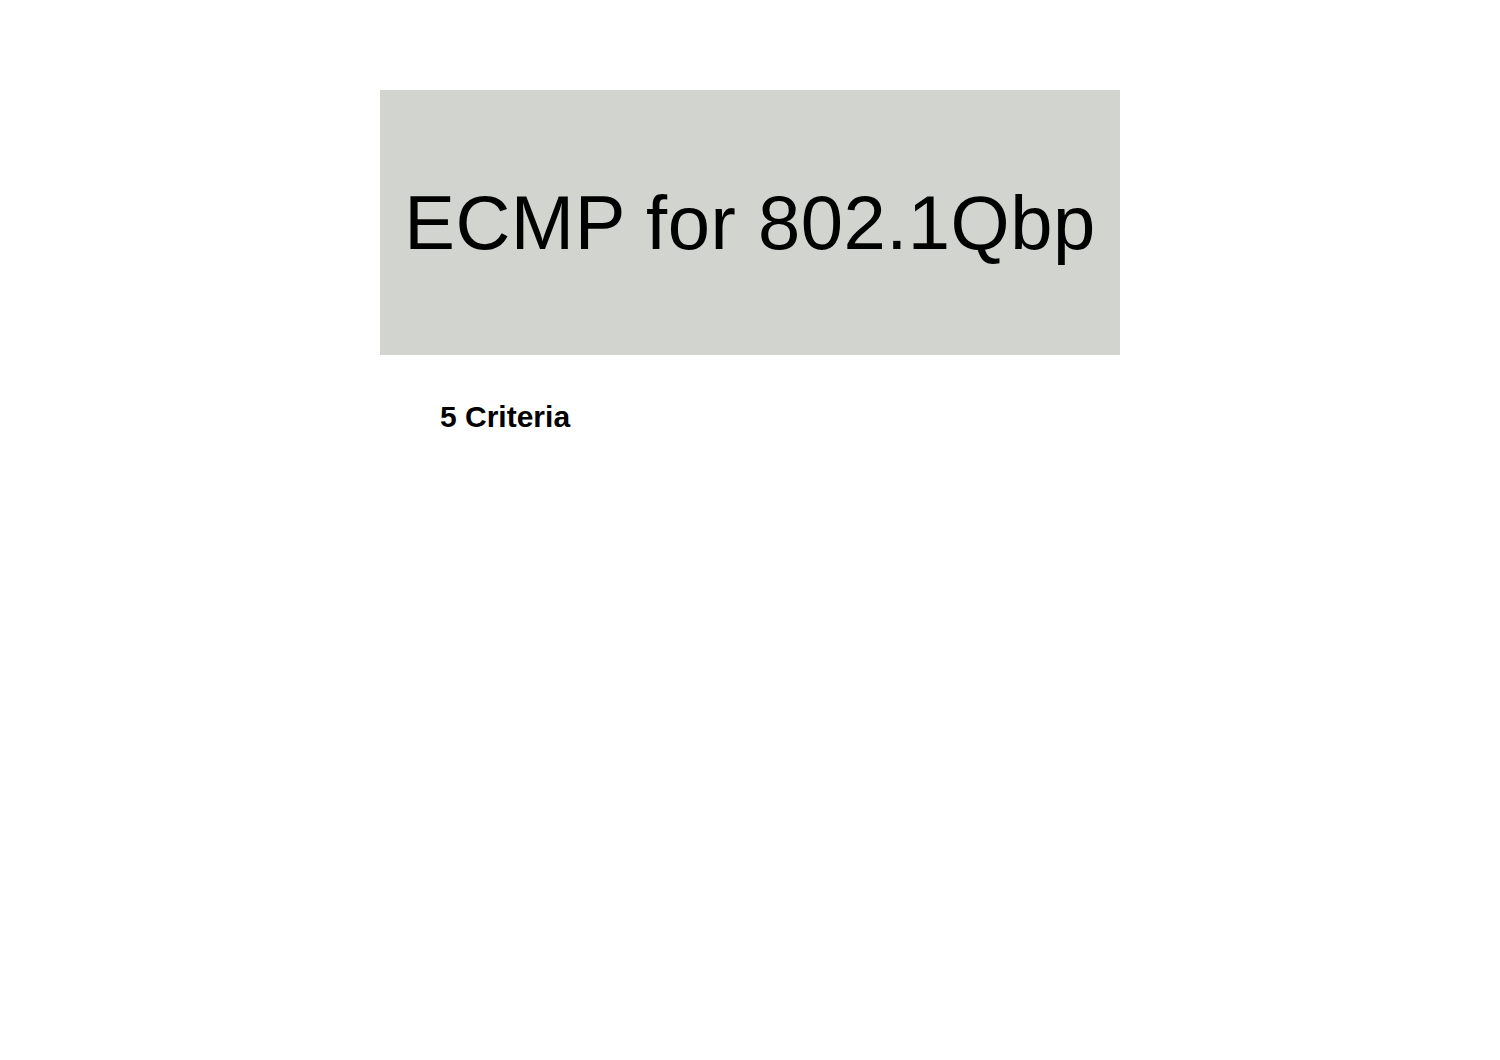ECMP for 802.1Qbp
5 Criteria